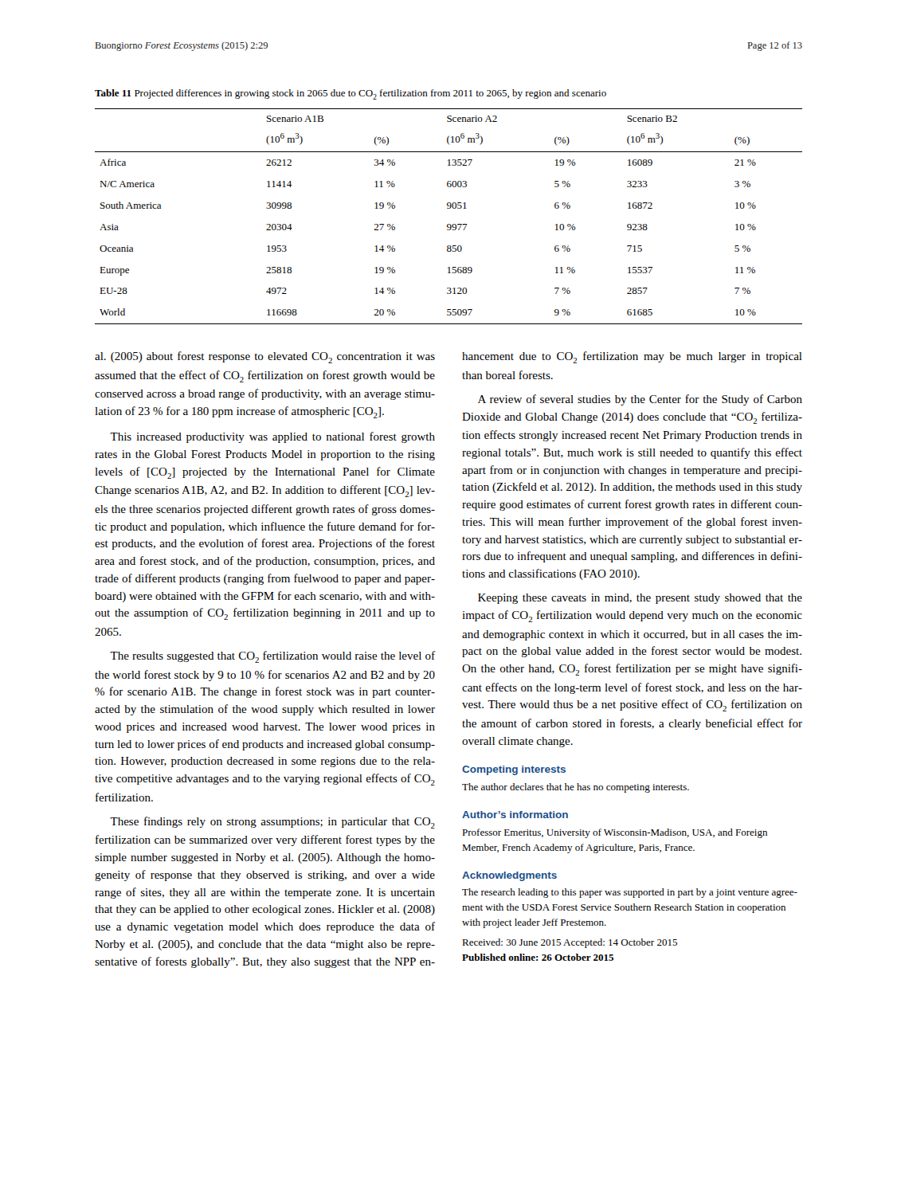Buongiorno Forest Ecosystems (2015) 2:29
Page 12 of 13
Table 11 Projected differences in growing stock in 2065 due to CO2 fertilization from 2011 to 2065, by region and scenario
| | Scenario A1B | Scenario A2 | Scenario B2 |
| --- | --- | --- | --- |
| | (10 6 m 3 ) | (%) | (10 6 m 3 ) | (%) | (10 6 m 3 ) | (%) |
| Africa | 26212 | 34 % | 13527 | 19 % | 16089 | 21 % |
| N/C America | 11414 | 11 % | 6003 | 5 % | 3233 | 3 % |
| South America | 30998 | 19 % | 9051 | 6 % | 16872 | 10 % |
| Asia | 20304 | 27 % | 9977 | 10 % | 9238 | 10 % |
| Oceania | 1953 | 14 % | 850 | 6 % | 715 | 5 % |
| Europe | 25818 | 19 % | 15689 | 11 % | 15537 | 11 % |
| EU-28 | 4972 | 14 % | 3120 | 7 % | 2857 | 7 % |
| World | 116698 | 20 % | 55097 | 9 % | 61685 | 10 % |
al. (2005) about forest response to elevated CO2 concentration it was assumed that the effect of CO2 fertilization on forest growth would be conserved across a broad range of productivity, with an average stimulation of 23 % for a 180 ppm increase of atmospheric [CO2].
This increased productivity was applied to national forest growth rates in the Global Forest Products Model in proportion to the rising levels of [CO2] projected by the International Panel for Climate Change scenarios A1B, A2, and B2. In addition to different [CO2] levels the three scenarios projected different growth rates of gross domestic product and population, which influence the future demand for forest products, and the evolution of forest area. Projections of the forest area and forest stock, and of the production, consumption, prices, and trade of different products (ranging from fuelwood to paper and paperboard) were obtained with the GFPM for each scenario, with and without the assumption of CO2 fertilization beginning in 2011 and up to 2065.
The results suggested that CO2 fertilization would raise the level of the world forest stock by 9 to 10 % for scenarios A2 and B2 and by 20 % for scenario A1B. The change in forest stock was in part counteracted by the stimulation of the wood supply which resulted in lower wood prices and increased wood harvest. The lower wood prices in turn led to lower prices of end products and increased global consumption. However, production decreased in some regions due to the relative competitive advantages and to the varying regional effects of CO2 fertilization.
These findings rely on strong assumptions; in particular that CO2 fertilization can be summarized over very different forest types by the simple number suggested in Norby et al. (2005). Although the homogeneity of response that they observed is striking, and over a wide range of sites, they all are within the temperate zone. It is uncertain that they can be applied to other ecological zones. Hickler et al. (2008) use a dynamic vegetation model which does reproduce the data of Norby et al. (2005), and conclude that the data “might also be representative of forests globally”. But, they also suggest that the NPP enhancement due to CO2 fertilization may be much larger in tropical than boreal forests.
A review of several studies by the Center for the Study of Carbon Dioxide and Global Change (2014) does conclude that “CO2 fertilization effects strongly increased recent Net Primary Production trends in regional totals”. But, much work is still needed to quantify this effect apart from or in conjunction with changes in temperature and precipitation (Zickfeld et al. 2012). In addition, the methods used in this study require good estimates of current forest growth rates in different countries. This will mean further improvement of the global forest inventory and harvest statistics, which are currently subject to substantial errors due to infrequent and unequal sampling, and differences in definitions and classifications (FAO 2010).
Keeping these caveats in mind, the present study showed that the impact of CO2 fertilization would depend very much on the economic and demographic context in which it occurred, but in all cases the impact on the global value added in the forest sector would be modest. On the other hand, CO2 forest fertilization per se might have significant effects on the long-term level of forest stock, and less on the harvest. There would thus be a net positive effect of CO2 fertilization on the amount of carbon stored in forests, a clearly beneficial effect for overall climate change.
Competing interests
The author declares that he has no competing interests.
Author’s information
Professor Emeritus, University of Wisconsin-Madison, USA, and Foreign Member, French Academy of Agriculture, Paris, France.
Acknowledgments
The research leading to this paper was supported in part by a joint venture agreement with the USDA Forest Service Southern Research Station in cooperation with project leader Jeff Prestemon.
Received: 30 June 2015 Accepted: 14 October 2015
Published online: 26 October 2015